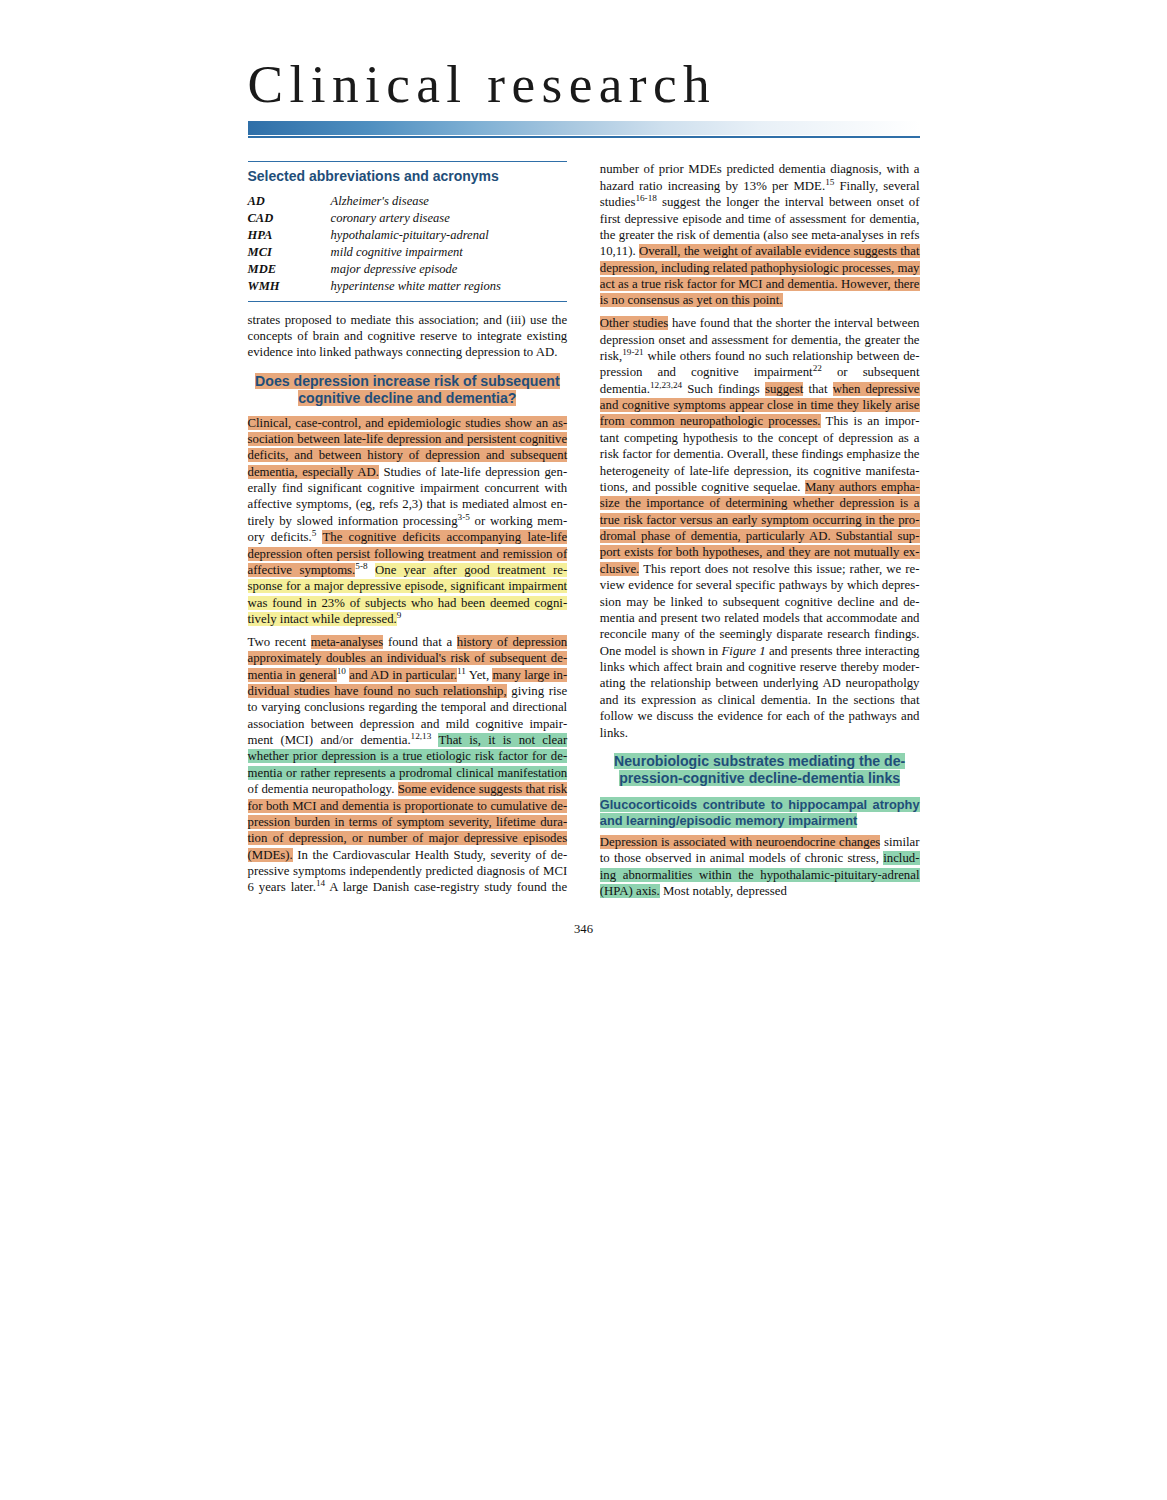Clinical research
Selected abbreviations and acronyms
| AD | Alzheimer's disease |
| CAD | coronary artery disease |
| HPA | hypothalamic-pituitary-adrenal |
| MCI | mild cognitive impairment |
| MDE | major depressive episode |
| WMH | hyperintense white matter regions |
strates proposed to mediate this association; and (iii) use the concepts of brain and cognitive reserve to integrate existing evidence into linked pathways connecting depression to AD.
Does depression increase risk of subsequent cognitive decline and dementia?
Clinical, case-control, and epidemiologic studies show an association between late-life depression and persistent cognitive deficits, and between history of depression and subsequent dementia, especially AD. Studies of late-life depression generally find significant cognitive impairment concurrent with affective symptoms, (eg, refs 2,3) that is mediated almost entirely by slowed information processing3-5 or working memory deficits.5 The cognitive deficits accompanying late-life depression often persist following treatment and remission of affective symptoms.5-8 One year after good treatment response for a major depressive episode, significant impairment was found in 23% of subjects who had been deemed cognitively intact while depressed.9
Two recent meta-analyses found that a history of depression approximately doubles an individual's risk of subsequent dementia in general10 and AD in particular.11 Yet, many large individual studies have found no such relationship, giving rise to varying conclusions regarding the temporal and directional association between depression and mild cognitive impairment (MCI) and/or dementia.12,13 That is, it is not clear whether prior depression is a true etiologic risk factor for dementia or rather represents a prodromal clinical manifestation of dementia neuropathology. Some evidence suggests that risk for both MCI and dementia is proportionate to cumulative depression burden in terms of symptom severity, lifetime duration of depression, or number of major depressive episodes (MDEs). In the Cardiovascular Health Study, severity of depressive symptoms independently predicted diagnosis of MCI 6 years later.14 A large Danish case-registry study found the number of prior MDEs predicted dementia diagnosis, with a hazard ratio increasing by 13% per MDE.15 Finally, several studies16-18 suggest the longer the interval between onset of first depressive episode and time of assessment for dementia, the greater the risk of dementia (also see meta-analyses in refs 10,11). Overall, the weight of available evidence suggests that depression, including related pathophysiologic processes, may act as a true risk factor for MCI and dementia. However, there is no consensus as yet on this point.
Other studies have found that the shorter the interval between depression onset and assessment for dementia, the greater the risk,19-21 while others found no such relationship between depression and cognitive impairment22 or subsequent dementia.12,23,24 Such findings suggest that when depressive and cognitive symptoms appear close in time they likely arise from common neuropathologic processes. This is an important competing hypothesis to the concept of depression as a risk factor for dementia. Overall, these findings emphasize the heterogeneity of late-life depression, its cognitive manifestations, and possible cognitive sequelae. Many authors emphasize the importance of determining whether depression is a true risk factor versus an early symptom occurring in the prodromal phase of dementia, particularly AD. Substantial support exists for both hypotheses, and they are not mutually exclusive. This report does not resolve this issue; rather, we review evidence for several specific pathways by which depression may be linked to subsequent cognitive decline and dementia and present two related models that accommodate and reconcile many of the seemingly disparate research findings. One model is shown in Figure 1 and presents three interacting links which affect brain and cognitive reserve thereby moderating the relationship between underlying AD neuropatholgy and its expression as clinical dementia. In the sections that follow we discuss the evidence for each of the pathways and links.
Neurobiologic substrates mediating the depression-cognitive decline-dementia links
Glucocorticoids contribute to hippocampal atrophy and learning/episodic memory impairment
Depression is associated with neuroendocrine changes similar to those observed in animal models of chronic stress, including abnormalities within the hypothalamic-pituitary-adrenal (HPA) axis. Most notably, depressed
346